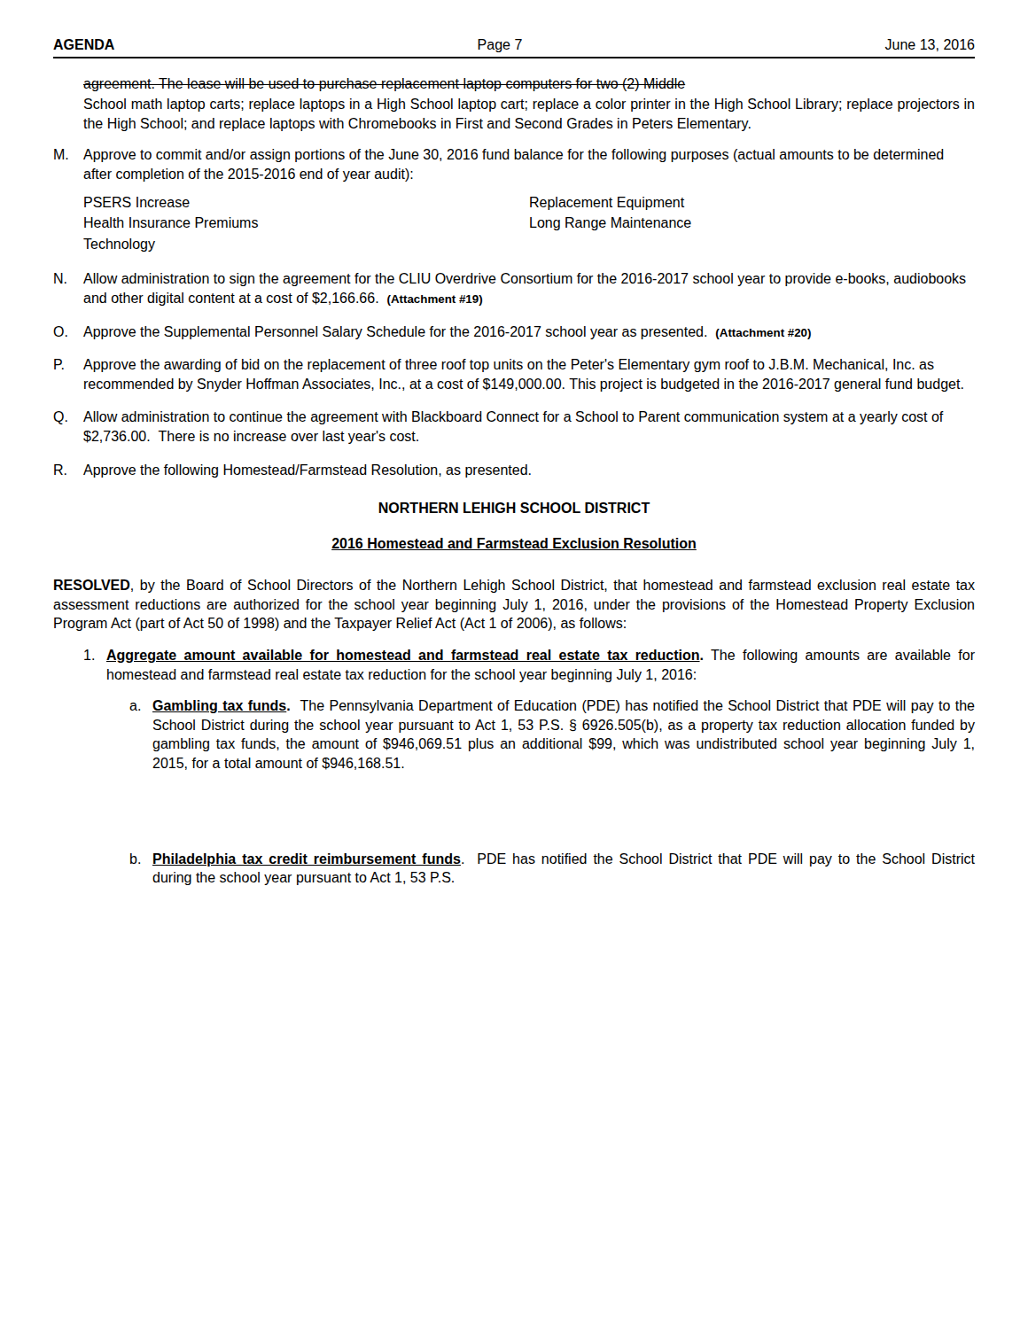AGENDA
Page 7
June 13, 2016
agreement. The lease will be used to purchase replacement laptop computers for two (2) Middle
School math laptop carts; replace laptops in a High School laptop cart; replace a color printer in the High School Library; replace projectors in the High School; and replace laptops with Chromebooks in First and Second Grades in Peters Elementary.
M.
Approve to commit and/or assign portions of the June 30, 2016 fund balance for the following purposes (actual amounts to be determined after completion of the 2015-2016 end of year audit):
PSERS Increase
Health Insurance Premiums
Technology
Replacement Equipment
Long Range Maintenance
N.
Allow administration to sign the agreement for the CLIU Overdrive Consortium for the 2016-2017 school year to provide e-books, audiobooks and other digital content at a cost of $2,166.66. (Attachment #19)
O.
Approve the Supplemental Personnel Salary Schedule for the 2016-2017 school year as presented. (Attachment #20)
P.
Approve the awarding of bid on the replacement of three roof top units on the Peter's Elementary gym roof to J.B.M. Mechanical, Inc. as recommended by Snyder Hoffman Associates, Inc., at a cost of $149,000.00. This project is budgeted in the 2016-2017 general fund budget.
Q.
Allow administration to continue the agreement with Blackboard Connect for a School to Parent communication system at a yearly cost of $2,736.00. There is no increase over last year's cost.
R.
Approve the following Homestead/Farmstead Resolution, as presented.
NORTHERN LEHIGH SCHOOL DISTRICT
2016 Homestead and Farmstead Exclusion Resolution
RESOLVED, by the Board of School Directors of the Northern Lehigh School District, that homestead and farmstead exclusion real estate tax assessment reductions are authorized for the school year beginning July 1, 2016, under the provisions of the Homestead Property Exclusion Program Act (part of Act 50 of 1998) and the Taxpayer Relief Act (Act 1 of 2006), as follows:
1.
Aggregate amount available for homestead and farmstead real estate tax reduction. The following amounts are available for homestead and farmstead real estate tax reduction for the school year beginning July 1, 2016:
a.
Gambling tax funds. The Pennsylvania Department of Education (PDE) has notified the School District that PDE will pay to the School District during the school year pursuant to Act 1, 53 P.S. § 6926.505(b), as a property tax reduction allocation funded by gambling tax funds, the amount of $946,069.51 plus an additional $99, which was undistributed school year beginning July 1, 2015, for a total amount of $946,168.51.
b.
Philadelphia tax credit reimbursement funds. PDE has notified the School District that PDE will pay to the School District during the school year pursuant to Act 1, 53 P.S.